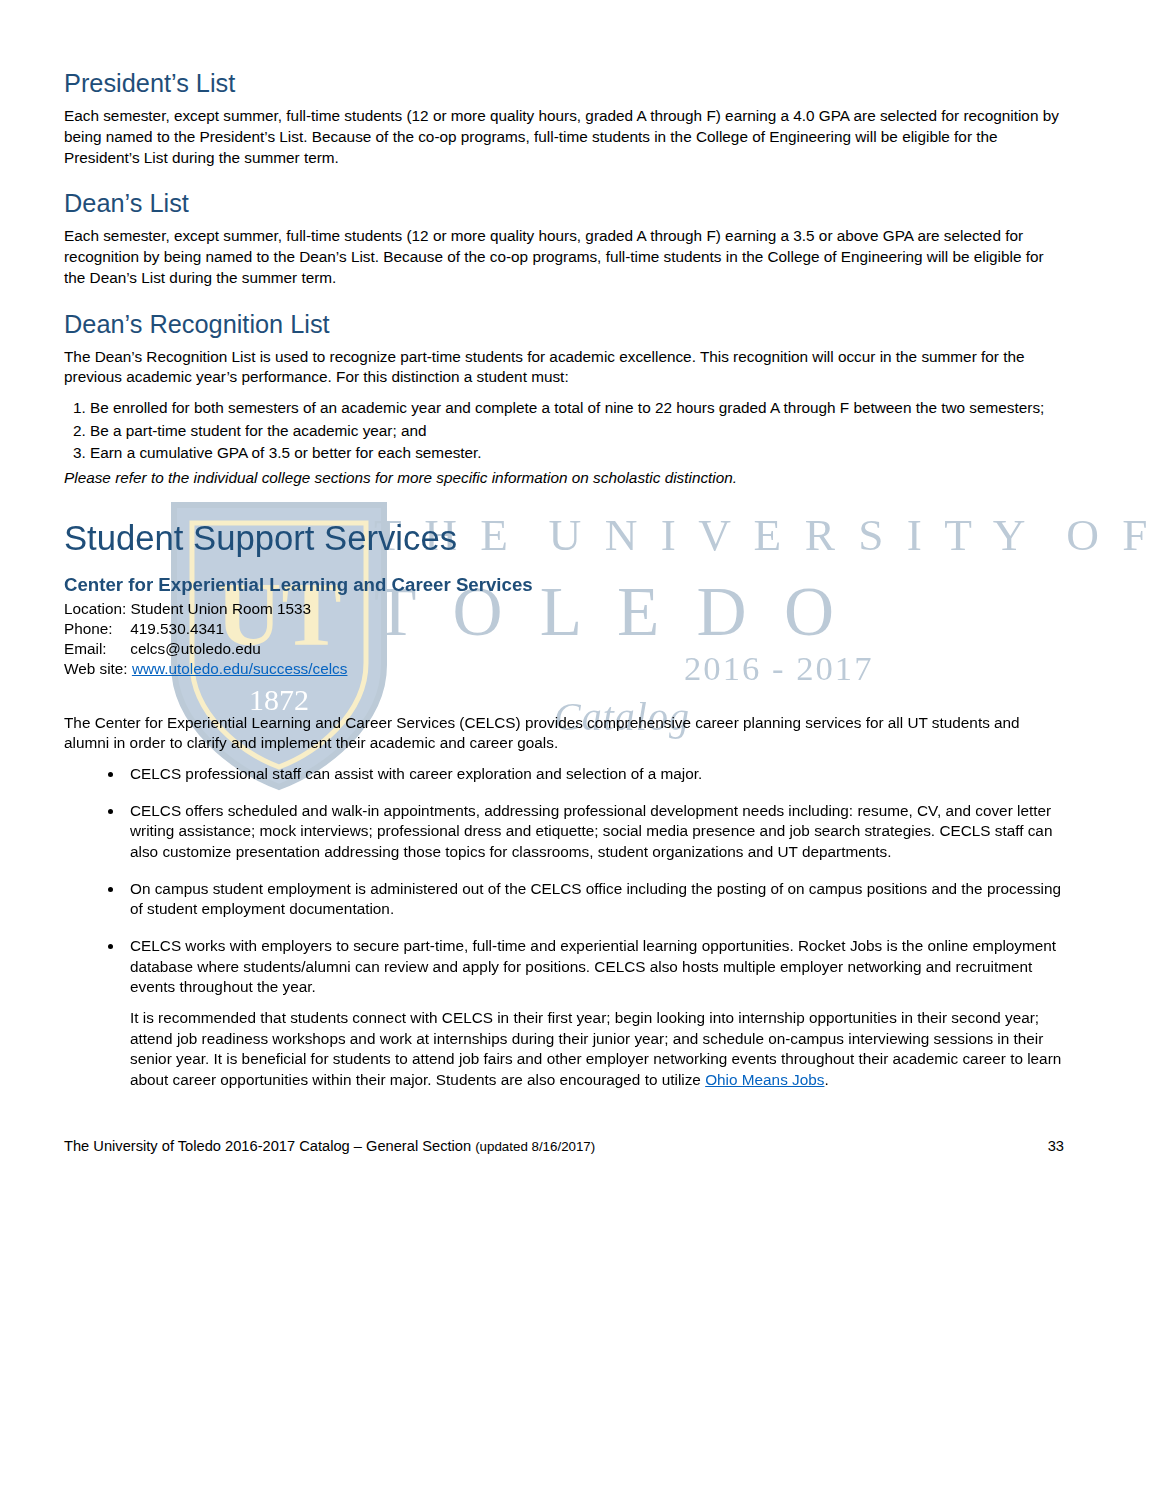President’s List
Each semester, except summer, full-time students (12 or more quality hours, graded A through F) earning a 4.0 GPA are selected for recognition by being named to the President’s List. Because of the co-op programs, full-time students in the College of Engineering will be eligible for the President’s List during the summer term.
Dean’s List
Each semester, except summer, full-time students (12 or more quality hours, graded A through F) earning a 3.5 or above GPA are selected for recognition by being named to the Dean’s List. Because of the co-op programs, full-time students in the College of Engineering will be eligible for the Dean’s List during the summer term.
Dean’s Recognition List
The Dean’s Recognition List is used to recognize part-time students for academic excellence. This recognition will occur in the summer for the previous academic year’s performance. For this distinction a student must:
Be enrolled for both semesters of an academic year and complete a total of nine to 22 hours graded A through F between the two semesters;
Be a part-time student for the academic year; and
Earn a cumulative GPA of 3.5 or better for each semester.
Please refer to the individual college sections for more specific information on scholastic distinction.
UT 1872
T H E U N I V E R S I T Y O F
T O L E D O
2016 - 2017
Catalog
Student Support Services
Center for Experiential Learning and Career Services
Location: Student Union Room 1533
Phone: 419.530.4341
Email: celcs@utoledo.edu
Web site: www.utoledo.edu/success/celcs
The Center for Experiential Learning and Career Services (CELCS) provides comprehensive career planning services for all UT students and alumni in order to clarify and implement their academic and career goals.
CELCS professional staff can assist with career exploration and selection of a major.
CELCS offers scheduled and walk-in appointments, addressing professional development needs including: resume, CV, and cover letter writing assistance; mock interviews; professional dress and etiquette; social media presence and job search strategies. CECLS staff can also customize presentation addressing those topics for classrooms, student organizations and UT departments.
On campus student employment is administered out of the CELCS office including the posting of on campus positions and the processing of student employment documentation.
CELCS works with employers to secure part-time, full-time and experiential learning opportunities. Rocket Jobs is the online employment database where students/alumni can review and apply for positions. CELCS also hosts multiple employer networking and recruitment events throughout the year.
It is recommended that students connect with CELCS in their first year; begin looking into internship opportunities in their second year; attend job readiness workshops and work at internships during their junior year; and schedule on-campus interviewing sessions in their senior year. It is beneficial for students to attend job fairs and other employer networking events throughout their academic career to learn about career opportunities within their major. Students are also encouraged to utilize Ohio Means Jobs.
The University of Toledo 2016-2017 Catalog – General Section (updated 8/16/2017)
33